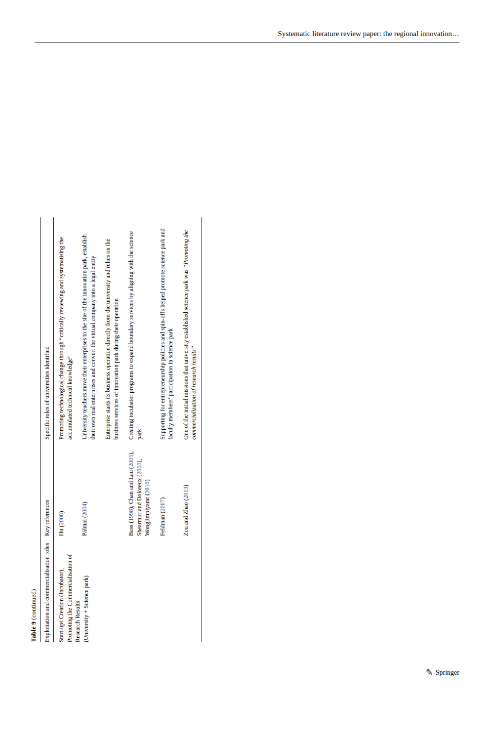Systematic literature review paper: the regional innovation…
Table 9 (continued)
| Exploitation and commercialisation roles | Key references | Specific roles of universities identified |
| --- | --- | --- |
| Start-ups Creation (Incubator), Promoting the Commercialisation of Research Results (University + Science park) | Hu ( 2008 ) | Promoting technological change through “critically reviewing and systematising the accumulated technical knowledge” |
| Pálmai ( 2004 ) | University teachers move their enterprises to the site of the innovation park, establish their own real enterprises and convert the virtual company into a legal entity |
| | Enterprise starts its business operation directly from the university and relies on the business services of innovation park during their operation |
| Bass ( 1998 ), Chan and Lau ( 2005 ), Shearmur and Doloreux ( 2000 ), Wonglimpiyarat ( 2010 ) | Creating incubator programs to expand boundary services by aligning with the science park |
| Feldman ( 2007 ) | Supporting for entrepreneurship policies and spin-offs helped promote science park and faculty members’ participation in science park |
| | Zou and Zhao ( 2013 ) | One of the initial missions that university established science park was “Promoting the commercialization of research results” |
✎ Springer